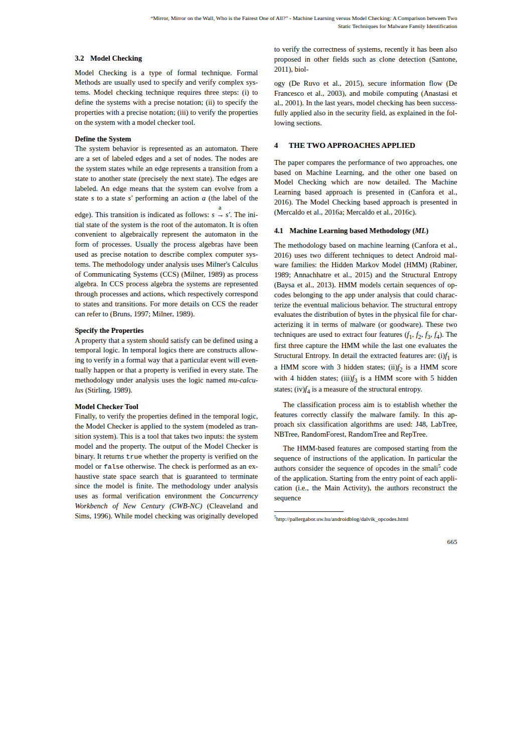“Mirror, Mirror on the Wall, Who is the Fairest One of All?” - Machine Learning versus Model Checking: A Comparison between Two
Static Techniques for Malware Family Identification
3.2 Model Checking
Model Checking is a type of formal technique. Formal Methods are usually used to specify and verify complex systems. Model checking technique requires three steps: (i) to define the systems with a precise notation; (ii) to specify the properties with a precise notation; (iii) to verify the properties on the system with a model checker tool.
Define the System
The system behavior is represented as an automaton. There are a set of labeled edges and a set of nodes. The nodes are the system states while an edge represents a transition from a state to another state (precisely the next state). The edges are labeled. An edge means that the system can evolve from a state s to a state s′ performing an action a (the label of the edge). This transition is indicated as follows: s a
→ s′. The initial state of the system is the root of the automaton. It is often convenient to algebraically represent the automaton in the form of processes. Usually the process algebras have been used as precise notation to describe complex computer systems. The methodology under analysis uses Milner's Calculus of Communicating Systems (CCS) (Milner, 1989) as process algebra. In CCS process algebra the systems are represented through processes and actions, which respectively correspond to states and transitions. For more details on CCS the reader can refer to (Bruns, 1997; Milner, 1989).
Specify the Properties
A property that a system should satisfy can be defined using a temporal logic. In temporal logics there are constructs allowing to verify in a formal way that a particular event will eventually happen or that a property is verified in every state. The methodology under analysis uses the logic named mu-calculus (Stirling, 1989).
Model Checker Tool
Finally, to verify the properties defined in the temporal logic, the Model Checker is applied to the system (modeled as transition system). This is a tool that takes two inputs: the system model and the property. The output of the Model Checker is binary. It returns true whether the property is verified on the model or false otherwise. The check is performed as an exhaustive state space search that is guaranteed to terminate since the model is finite. The methodology under analysis uses as formal verification environment the Concurrency Workbench of New Century (CWB-NC) (Cleaveland and Sims, 1996). While model checking was originally developed to verify the correctness of systems, recently it has been also proposed in other fields such as clone detection (Santone, 2011), biol-
ogy (De Ruvo et al., 2015), secure information flow (De Francesco et al., 2003), and mobile computing (Anastasi et al., 2001). In the last years, model checking has been successfully applied also in the security field, as explained in the following sections.
4 THE TWO APPROACHES APPLIED
The paper compares the performance of two approaches, one based on Machine Learning, and the other one based on Model Checking which are now detailed. The Machine Learning based approach is presented in (Canfora et al., 2016). The Model Checking based approach is presented in (Mercaldo et al., 2016a; Mercaldo et al., 2016c).
4.1 Machine Learning based Methodology (ML)
The methodology based on machine learning (Canfora et al., 2016) uses two different techniques to detect Android malware families: the Hidden Markov Model (HMM) (Rabiner, 1989; Annachhatre et al., 2015) and the Structural Entropy (Baysa et al., 2013). HMM models certain sequences of opcodes belonging to the app under analysis that could characterize the eventual malicious behavior. The structural entropy evaluates the distribution of bytes in the physical file for characterizing it in terms of malware (or goodware). These two techniques are used to extract four features (f1, f2, f3, f4). The first three capture the HMM while the last one evaluates the Structural Entropy. In detail the extracted features are: (i)f1 is a HMM score with 3 hidden states; (ii)f2 is a HMM score with 4 hidden states; (iii)f3 is a HMM score with 5 hidden states; (iv)f4 is a measure of the structural entropy.
The classification process aim is to establish whether the features correctly classify the malware family. In this approach six classification algorithms are used: J48, LabTree, NBTree, RandomForest, RandomTree and RepTree.
The HMM-based features are composed starting from the sequence of instructions of the application. In particular the authors consider the sequence of opcodes in the smali5 code of the application. Starting from the entry point of each application (i.e., the Main Activity), the authors reconstruct the sequence
5http://pallergabor.uw.hu/androidblog/dalvik_opcodes.html
665